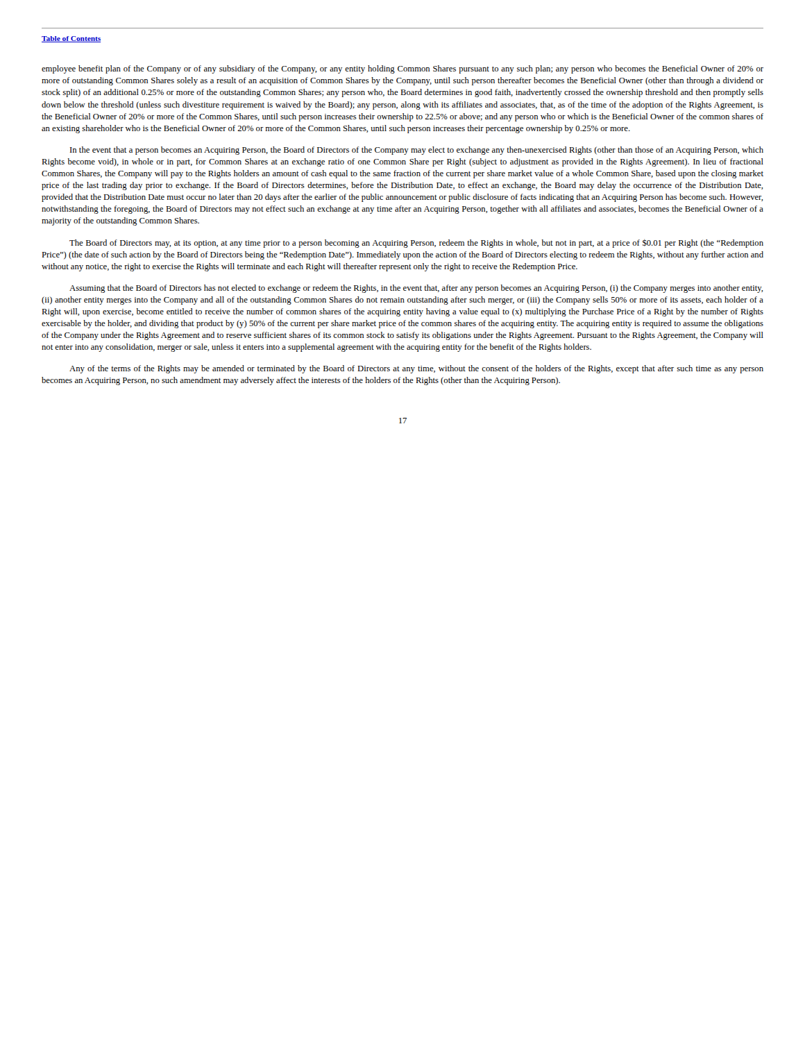Table of Contents
employee benefit plan of the Company or of any subsidiary of the Company, or any entity holding Common Shares pursuant to any such plan; any person who becomes the Beneficial Owner of 20% or more of outstanding Common Shares solely as a result of an acquisition of Common Shares by the Company, until such person thereafter becomes the Beneficial Owner (other than through a dividend or stock split) of an additional 0.25% or more of the outstanding Common Shares; any person who, the Board determines in good faith, inadvertently crossed the ownership threshold and then promptly sells down below the threshold (unless such divestiture requirement is waived by the Board); any person, along with its affiliates and associates, that, as of the time of the adoption of the Rights Agreement, is the Beneficial Owner of 20% or more of the Common Shares, until such person increases their ownership to 22.5% or above; and any person who or which is the Beneficial Owner of the common shares of an existing shareholder who is the Beneficial Owner of 20% or more of the Common Shares, until such person increases their percentage ownership by 0.25% or more.
In the event that a person becomes an Acquiring Person, the Board of Directors of the Company may elect to exchange any then-unexercised Rights (other than those of an Acquiring Person, which Rights become void), in whole or in part, for Common Shares at an exchange ratio of one Common Share per Right (subject to adjustment as provided in the Rights Agreement). In lieu of fractional Common Shares, the Company will pay to the Rights holders an amount of cash equal to the same fraction of the current per share market value of a whole Common Share, based upon the closing market price of the last trading day prior to exchange. If the Board of Directors determines, before the Distribution Date, to effect an exchange, the Board may delay the occurrence of the Distribution Date, provided that the Distribution Date must occur no later than 20 days after the earlier of the public announcement or public disclosure of facts indicating that an Acquiring Person has become such. However, notwithstanding the foregoing, the Board of Directors may not effect such an exchange at any time after an Acquiring Person, together with all affiliates and associates, becomes the Beneficial Owner of a majority of the outstanding Common Shares.
The Board of Directors may, at its option, at any time prior to a person becoming an Acquiring Person, redeem the Rights in whole, but not in part, at a price of $0.01 per Right (the “Redemption Price”) (the date of such action by the Board of Directors being the “Redemption Date”). Immediately upon the action of the Board of Directors electing to redeem the Rights, without any further action and without any notice, the right to exercise the Rights will terminate and each Right will thereafter represent only the right to receive the Redemption Price.
Assuming that the Board of Directors has not elected to exchange or redeem the Rights, in the event that, after any person becomes an Acquiring Person, (i) the Company merges into another entity, (ii) another entity merges into the Company and all of the outstanding Common Shares do not remain outstanding after such merger, or (iii) the Company sells 50% or more of its assets, each holder of a Right will, upon exercise, become entitled to receive the number of common shares of the acquiring entity having a value equal to (x) multiplying the Purchase Price of a Right by the number of Rights exercisable by the holder, and dividing that product by (y) 50% of the current per share market price of the common shares of the acquiring entity. The acquiring entity is required to assume the obligations of the Company under the Rights Agreement and to reserve sufficient shares of its common stock to satisfy its obligations under the Rights Agreement. Pursuant to the Rights Agreement, the Company will not enter into any consolidation, merger or sale, unless it enters into a supplemental agreement with the acquiring entity for the benefit of the Rights holders.
Any of the terms of the Rights may be amended or terminated by the Board of Directors at any time, without the consent of the holders of the Rights, except that after such time as any person becomes an Acquiring Person, no such amendment may adversely affect the interests of the holders of the Rights (other than the Acquiring Person).
17